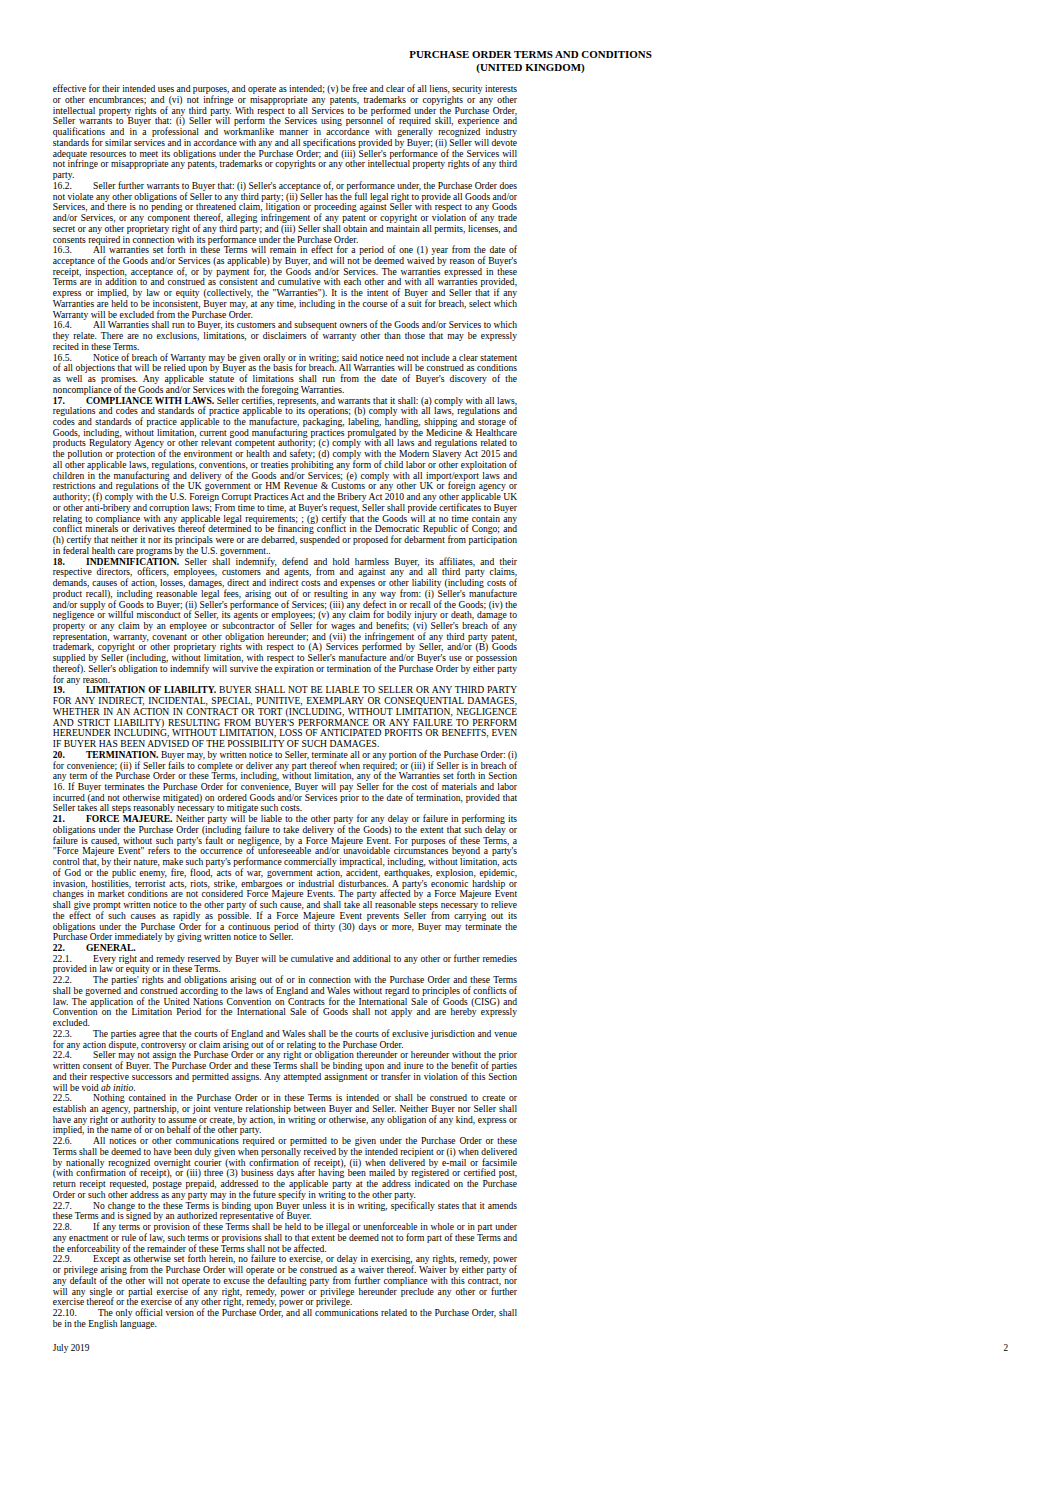PURCHASE ORDER TERMS AND CONDITIONS
(UNITED KINGDOM)
effective for their intended uses and purposes, and operate as intended; (v) be free and clear of all liens, security interests or other encumbrances; and (vi) not infringe or misappropriate any patents, trademarks or copyrights or any other intellectual property rights of any third party. With respect to all Services to be performed under the Purchase Order, Seller warrants to Buyer that: (i) Seller will perform the Services using personnel of required skill, experience and qualifications and in a professional and workmanlike manner in accordance with generally recognized industry standards for similar services and in accordance with any and all specifications provided by Buyer; (ii) Seller will devote adequate resources to meet its obligations under the Purchase Order; and (iii) Seller's performance of the Services will not infringe or misappropriate any patents, trademarks or copyrights or any other intellectual property rights of any third party.
16.2. Seller further warrants to Buyer that: (i) Seller's acceptance of, or performance under, the Purchase Order does not violate any other obligations of Seller to any third party; (ii) Seller has the full legal right to provide all Goods and/or Services, and there is no pending or threatened claim, litigation or proceeding against Seller with respect to any Goods and/or Services, or any component thereof, alleging infringement of any patent or copyright or violation of any trade secret or any other proprietary right of any third party; and (iii) Seller shall obtain and maintain all permits, licenses, and consents required in connection with its performance under the Purchase Order.
16.3. All warranties set forth in these Terms will remain in effect for a period of one (1) year from the date of acceptance of the Goods and/or Services (as applicable) by Buyer, and will not be deemed waived by reason of Buyer's receipt, inspection, acceptance of, or by payment for, the Goods and/or Services. The warranties expressed in these Terms are in addition to and construed as consistent and cumulative with each other and with all warranties provided, express or implied, by law or equity (collectively, the "Warranties"). It is the intent of Buyer and Seller that if any Warranties are held to be inconsistent, Buyer may, at any time, including in the course of a suit for breach, select which Warranty will be excluded from the Purchase Order.
16.4. All Warranties shall run to Buyer, its customers and subsequent owners of the Goods and/or Services to which they relate. There are no exclusions, limitations, or disclaimers of warranty other than those that may be expressly recited in these Terms.
16.5. Notice of breach of Warranty may be given orally or in writing; said notice need not include a clear statement of all objections that will be relied upon by Buyer as the basis for breach. All Warranties will be construed as conditions as well as promises. Any applicable statute of limitations shall run from the date of Buyer's discovery of the noncompliance of the Goods and/or Services with the foregoing Warranties.
17. COMPLIANCE WITH LAWS. Seller certifies, represents, and warrants that it shall: (a) comply with all laws, regulations and codes and standards of practice applicable to its operations; (b) comply with all laws, regulations and codes and standards of practice applicable to the manufacture, packaging, labeling, handling, shipping and storage of Goods, including, without limitation, current good manufacturing practices promulgated by the Medicine & Healthcare products Regulatory Agency or other relevant competent authority; (c) comply with all laws and regulations related to the pollution or protection of the environment or health and safety; (d) comply with the Modern Slavery Act 2015 and all other applicable laws, regulations, conventions, or treaties prohibiting any form of child labor or other exploitation of children in the manufacturing and delivery of the Goods and/or Services; (e) comply with all import/export laws and restrictions and regulations of the UK government or HM Revenue & Customs or any other UK or foreign agency or authority; (f) comply with the U.S. Foreign Corrupt Practices Act and the Bribery Act 2010 and any other applicable UK or other anti-bribery and corruption laws; From time to time, at Buyer's request, Seller shall provide certificates to Buyer relating to compliance with any applicable legal requirements; ; (g) certify that the Goods will at no time contain any conflict minerals or derivatives thereof determined to be financing conflict in the Democratic Republic of Congo; and (h) certify that neither it nor its principals were or are debarred, suspended or proposed for debarment from participation in federal health care programs by the U.S. government..
18. INDEMNIFICATION. Seller shall indemnify, defend and hold harmless Buyer, its affiliates, and their respective directors, officers, employees, customers and agents, from and against any and all third party claims, demands, causes of action, losses, damages, direct and indirect costs and expenses or other liability (including costs of product recall), including reasonable legal fees, arising out of or resulting in any way from: (i) Seller's manufacture and/or supply of Goods to Buyer; (ii) Seller's performance of Services; (iii) any defect in or recall of the Goods; (iv) the negligence or willful misconduct of Seller, its agents or employees; (v) any claim for bodily injury or death, damage to property or any claim by an employee or subcontractor of Seller for wages and benefits; (vi) Seller's breach of any representation, warranty, covenant or other obligation hereunder; and (vii) the infringement of any third party patent, trademark, copyright or other proprietary rights with respect to (A) Services performed by Seller, and/or (B) Goods supplied by Seller (including, without limitation, with respect to Seller's manufacture and/or Buyer's use or possession thereof). Seller's obligation to indemnify will survive the expiration or termination of the Purchase Order by either party for any reason.
19. LIMITATION OF LIABILITY. BUYER SHALL NOT BE LIABLE TO SELLER OR ANY THIRD PARTY FOR ANY INDIRECT, INCIDENTAL, SPECIAL, PUNITIVE, EXEMPLARY OR CONSEQUENTIAL DAMAGES, WHETHER IN AN ACTION IN CONTRACT OR TORT (INCLUDING, WITHOUT LIMITATION, NEGLIGENCE AND STRICT LIABILITY) RESULTING FROM BUYER'S PERFORMANCE OR ANY FAILURE TO PERFORM HEREUNDER INCLUDING, WITHOUT LIMITATION, LOSS OF ANTICIPATED PROFITS OR BENEFITS, EVEN IF BUYER HAS BEEN ADVISED OF THE POSSIBILITY OF SUCH DAMAGES.
20. TERMINATION. Buyer may, by written notice to Seller, terminate all or any portion of the Purchase Order: (i) for convenience; (ii) if Seller fails to complete or deliver any part thereof when required; or (iii) if Seller is in breach of any term of the Purchase Order or these Terms, including, without limitation, any of the Warranties set forth in Section 16. If Buyer terminates the Purchase Order for convenience, Buyer will pay Seller for the cost of materials and labor incurred (and not otherwise mitigated) on ordered Goods and/or Services prior to the date of termination, provided that Seller takes all steps reasonably necessary to mitigate such costs.
21. FORCE MAJEURE. Neither party will be liable to the other party for any delay or failure in performing its obligations under the Purchase Order (including failure to take delivery of the Goods) to the extent that such delay or failure is caused, without such party's fault or negligence, by a Force Majeure Event. For purposes of these Terms, a "Force Majeure Event" refers to the occurrence of unforeseeable and/or unavoidable circumstances beyond a party's control that, by their nature, make such party's performance commercially impractical, including, without limitation, acts of God or the public enemy, fire, flood, acts of war, government action, accident, earthquakes, explosion, epidemic, invasion, hostilities, terrorist acts, riots, strike, embargoes or industrial disturbances. A party's economic hardship or changes in market conditions are not considered Force Majeure Events. The party affected by a Force Majeure Event shall give prompt written notice to the other party of such cause, and shall take all reasonable steps necessary to relieve the effect of such causes as rapidly as possible. If a Force Majeure Event prevents Seller from carrying out its obligations under the Purchase Order for a continuous period of thirty (30) days or more, Buyer may terminate the Purchase Order immediately by giving written notice to Seller.
22. GENERAL.
22.1. Every right and remedy reserved by Buyer will be cumulative and additional to any other or further remedies provided in law or equity or in these Terms.
22.2. The parties' rights and obligations arising out of or in connection with the Purchase Order and these Terms shall be governed and construed according to the laws of England and Wales without regard to principles of conflicts of law. The application of the United Nations Convention on Contracts for the International Sale of Goods (CISG) and Convention on the Limitation Period for the International Sale of Goods shall not apply and are hereby expressly excluded.
22.3. The parties agree that the courts of England and Wales shall be the courts of exclusive jurisdiction and venue for any action dispute, controversy or claim arising out of or relating to the Purchase Order.
22.4. Seller may not assign the Purchase Order or any right or obligation thereunder or hereunder without the prior written consent of Buyer. The Purchase Order and these Terms shall be binding upon and inure to the benefit of parties and their respective successors and permitted assigns. Any attempted assignment or transfer in violation of this Section will be void ab initio.
22.5. Nothing contained in the Purchase Order or in these Terms is intended or shall be construed to create or establish an agency, partnership, or joint venture relationship between Buyer and Seller. Neither Buyer nor Seller shall have any right or authority to assume or create, by action, in writing or otherwise, any obligation of any kind, express or implied, in the name of or on behalf of the other party.
22.6. All notices or other communications required or permitted to be given under the Purchase Order or these Terms shall be deemed to have been duly given when personally received by the intended recipient or (i) when delivered by nationally recognized overnight courier (with confirmation of receipt), (ii) when delivered by e-mail or facsimile (with confirmation of receipt), or (iii) three (3) business days after having been mailed by registered or certified post, return receipt requested, postage prepaid, addressed to the applicable party at the address indicated on the Purchase Order or such other address as any party may in the future specify in writing to the other party.
22.7. No change to the these Terms is binding upon Buyer unless it is in writing, specifically states that it amends these Terms and is signed by an authorized representative of Buyer.
22.8. If any terms or provision of these Terms shall be held to be illegal or unenforceable in whole or in part under any enactment or rule of law, such terms or provisions shall to that extent be deemed not to form part of these Terms and the enforceability of the remainder of these Terms shall not be affected.
22.9. Except as otherwise set forth herein, no failure to exercise, or delay in exercising, any rights, remedy, power or privilege arising from the Purchase Order will operate or be construed as a waiver thereof. Waiver by either party of any default of the other will not operate to excuse the defaulting party from further compliance with this contract, nor will any single or partial exercise of any right, remedy, power or privilege hereunder preclude any other or further exercise thereof or the exercise of any other right, remedy, power or privilege.
22.10. The only official version of the Purchase Order, and all communications related to the Purchase Order, shall be in the English language.
July 2019 2